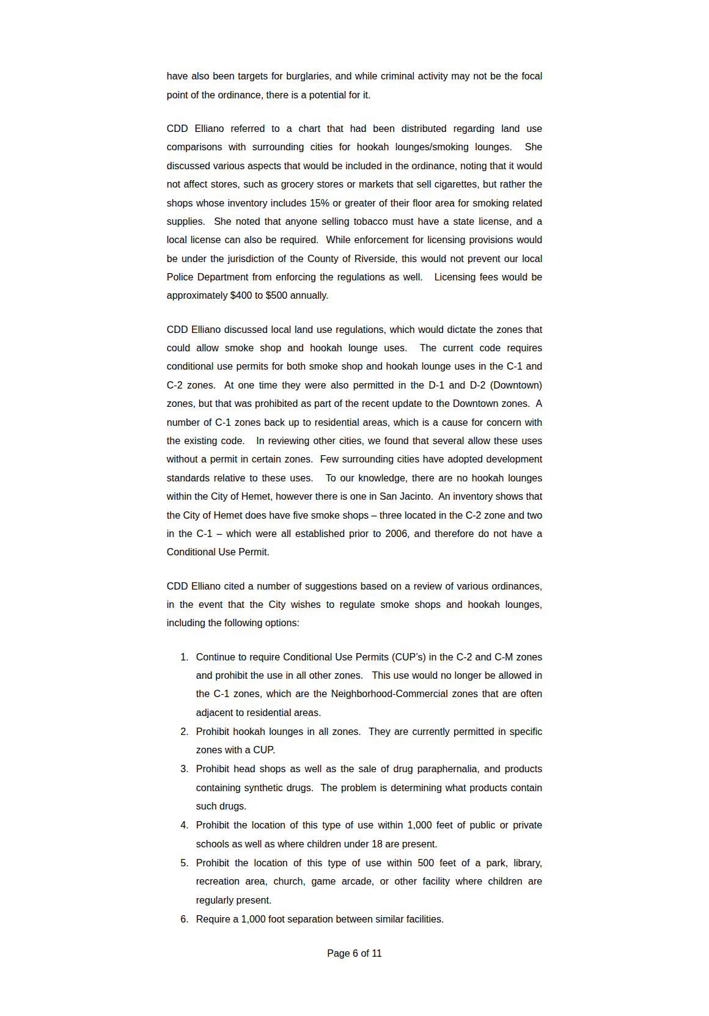have also been targets for burglaries, and while criminal activity may not be the focal point of the ordinance, there is a potential for it.
CDD Elliano referred to a chart that had been distributed regarding land use comparisons with surrounding cities for hookah lounges/smoking lounges. She discussed various aspects that would be included in the ordinance, noting that it would not affect stores, such as grocery stores or markets that sell cigarettes, but rather the shops whose inventory includes 15% or greater of their floor area for smoking related supplies. She noted that anyone selling tobacco must have a state license, and a local license can also be required. While enforcement for licensing provisions would be under the jurisdiction of the County of Riverside, this would not prevent our local Police Department from enforcing the regulations as well. Licensing fees would be approximately $400 to $500 annually.
CDD Elliano discussed local land use regulations, which would dictate the zones that could allow smoke shop and hookah lounge uses. The current code requires conditional use permits for both smoke shop and hookah lounge uses in the C-1 and C-2 zones. At one time they were also permitted in the D-1 and D-2 (Downtown) zones, but that was prohibited as part of the recent update to the Downtown zones. A number of C-1 zones back up to residential areas, which is a cause for concern with the existing code. In reviewing other cities, we found that several allow these uses without a permit in certain zones. Few surrounding cities have adopted development standards relative to these uses. To our knowledge, there are no hookah lounges within the City of Hemet, however there is one in San Jacinto. An inventory shows that the City of Hemet does have five smoke shops – three located in the C-2 zone and two in the C-1 – which were all established prior to 2006, and therefore do not have a Conditional Use Permit.
CDD Elliano cited a number of suggestions based on a review of various ordinances, in the event that the City wishes to regulate smoke shops and hookah lounges, including the following options:
Continue to require Conditional Use Permits (CUP’s) in the C-2 and C-M zones and prohibit the use in all other zones. This use would no longer be allowed in the C-1 zones, which are the Neighborhood-Commercial zones that are often adjacent to residential areas.
Prohibit hookah lounges in all zones. They are currently permitted in specific zones with a CUP.
Prohibit head shops as well as the sale of drug paraphernalia, and products containing synthetic drugs. The problem is determining what products contain such drugs.
Prohibit the location of this type of use within 1,000 feet of public or private schools as well as where children under 18 are present.
Prohibit the location of this type of use within 500 feet of a park, library, recreation area, church, game arcade, or other facility where children are regularly present.
Require a 1,000 foot separation between similar facilities.
Page 6 of 11